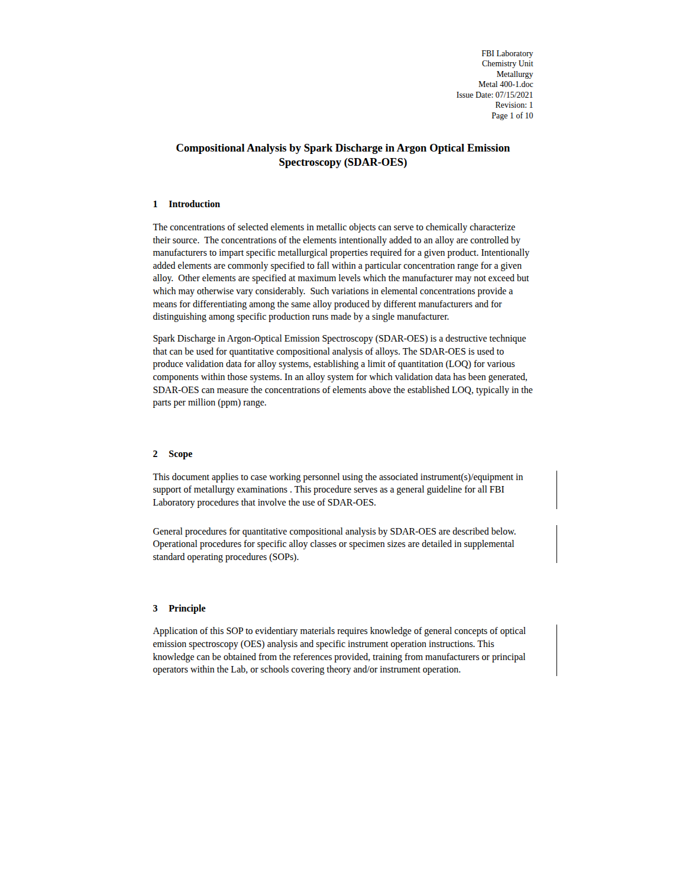FBI Laboratory
Chemistry Unit
Metallurgy
Metal 400-1.doc
Issue Date: 07/15/2021
Revision: 1
Page 1 of 10
Compositional Analysis by Spark Discharge in Argon Optical Emission Spectroscopy (SDAR-OES)
1 Introduction
The concentrations of selected elements in metallic objects can serve to chemically characterize their source. The concentrations of the elements intentionally added to an alloy are controlled by manufacturers to impart specific metallurgical properties required for a given product. Intentionally added elements are commonly specified to fall within a particular concentration range for a given alloy. Other elements are specified at maximum levels which the manufacturer may not exceed but which may otherwise vary considerably. Such variations in elemental concentrations provide a means for differentiating among the same alloy produced by different manufacturers and for distinguishing among specific production runs made by a single manufacturer.
Spark Discharge in Argon-Optical Emission Spectroscopy (SDAR-OES) is a destructive technique that can be used for quantitative compositional analysis of alloys. The SDAR-OES is used to produce validation data for alloy systems, establishing a limit of quantitation (LOQ) for various components within those systems. In an alloy system for which validation data has been generated, SDAR-OES can measure the concentrations of elements above the established LOQ, typically in the parts per million (ppm) range.
2 Scope
This document applies to case working personnel using the associated instrument(s)/equipment in support of metallurgy examinations . This procedure serves as a general guideline for all FBI Laboratory procedures that involve the use of SDAR-OES.
General procedures for quantitative compositional analysis by SDAR-OES are described below. Operational procedures for specific alloy classes or specimen sizes are detailed in supplemental standard operating procedures (SOPs).
3 Principle
Application of this SOP to evidentiary materials requires knowledge of general concepts of optical emission spectroscopy (OES) analysis and specific instrument operation instructions. This knowledge can be obtained from the references provided, training from manufacturers or principal operators within the Lab, or schools covering theory and/or instrument operation.